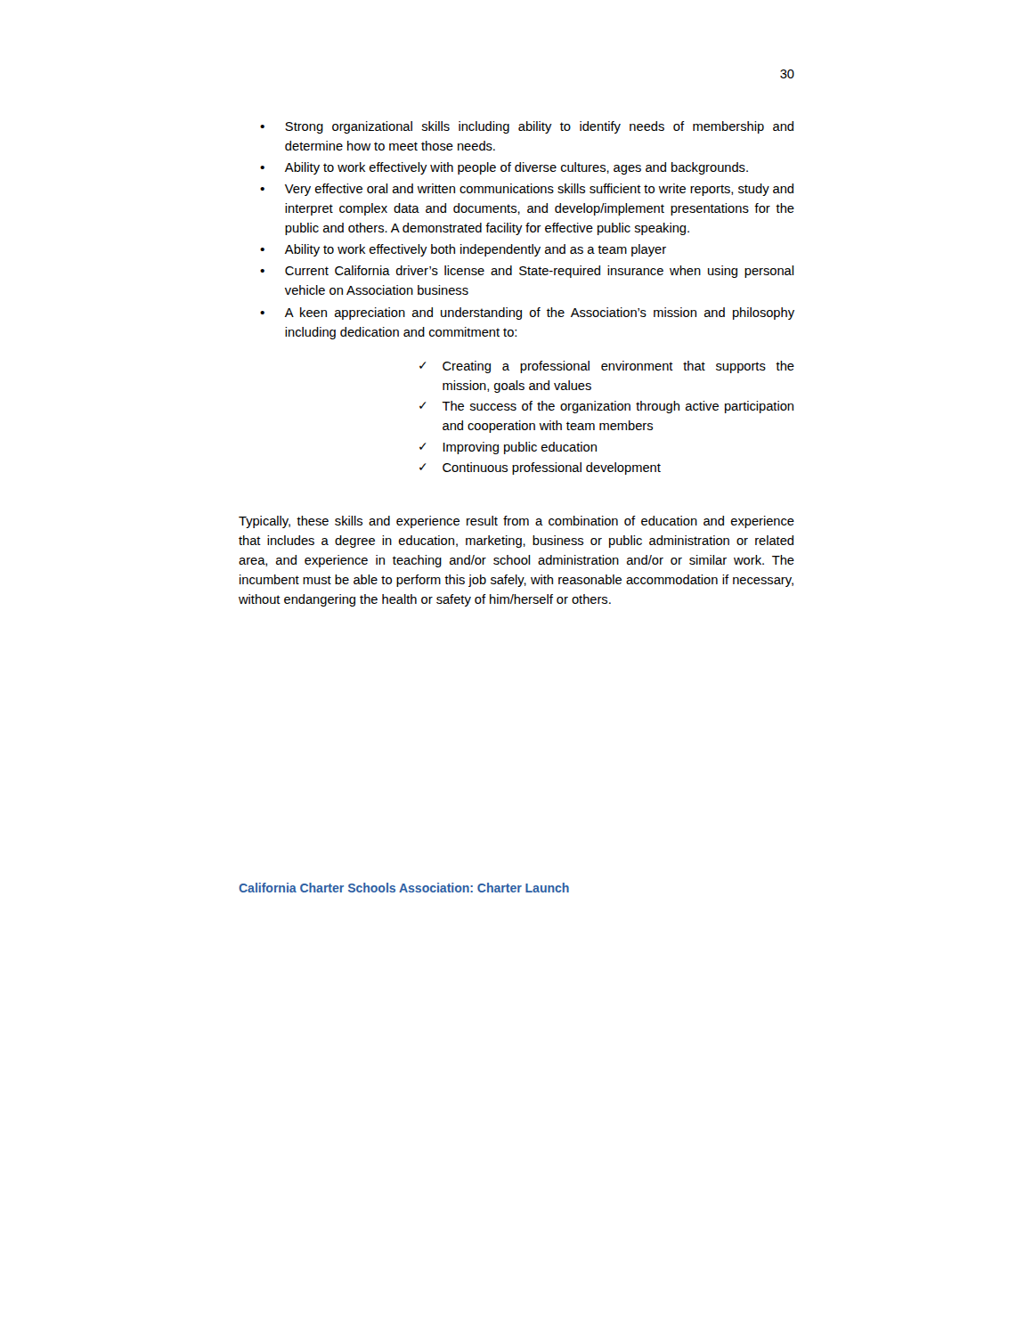30
Strong organizational skills including ability to identify needs of membership and determine how to meet those needs.
Ability to work effectively with people of diverse cultures, ages and backgrounds.
Very effective oral and written communications skills sufficient to write reports, study and interpret complex data and documents, and develop/implement presentations for the public and others. A demonstrated facility for effective public speaking.
Ability to work effectively both independently and as a team player
Current California driver’s license and State-required insurance when using personal vehicle on Association business
A keen appreciation and understanding of the Association’s mission and philosophy including dedication and commitment to:
Creating a professional environment that supports the mission, goals and values
The success of the organization through active participation and cooperation with team members
Improving public education
Continuous professional development
Typically, these skills and experience result from a combination of education and experience that includes a degree in education, marketing, business or public administration or related area, and experience in teaching and/or school administration and/or or similar work. The incumbent must be able to perform this job safely, with reasonable accommodation if necessary, without endangering the health or safety of him/herself or others.
California Charter Schools Association: Charter Launch